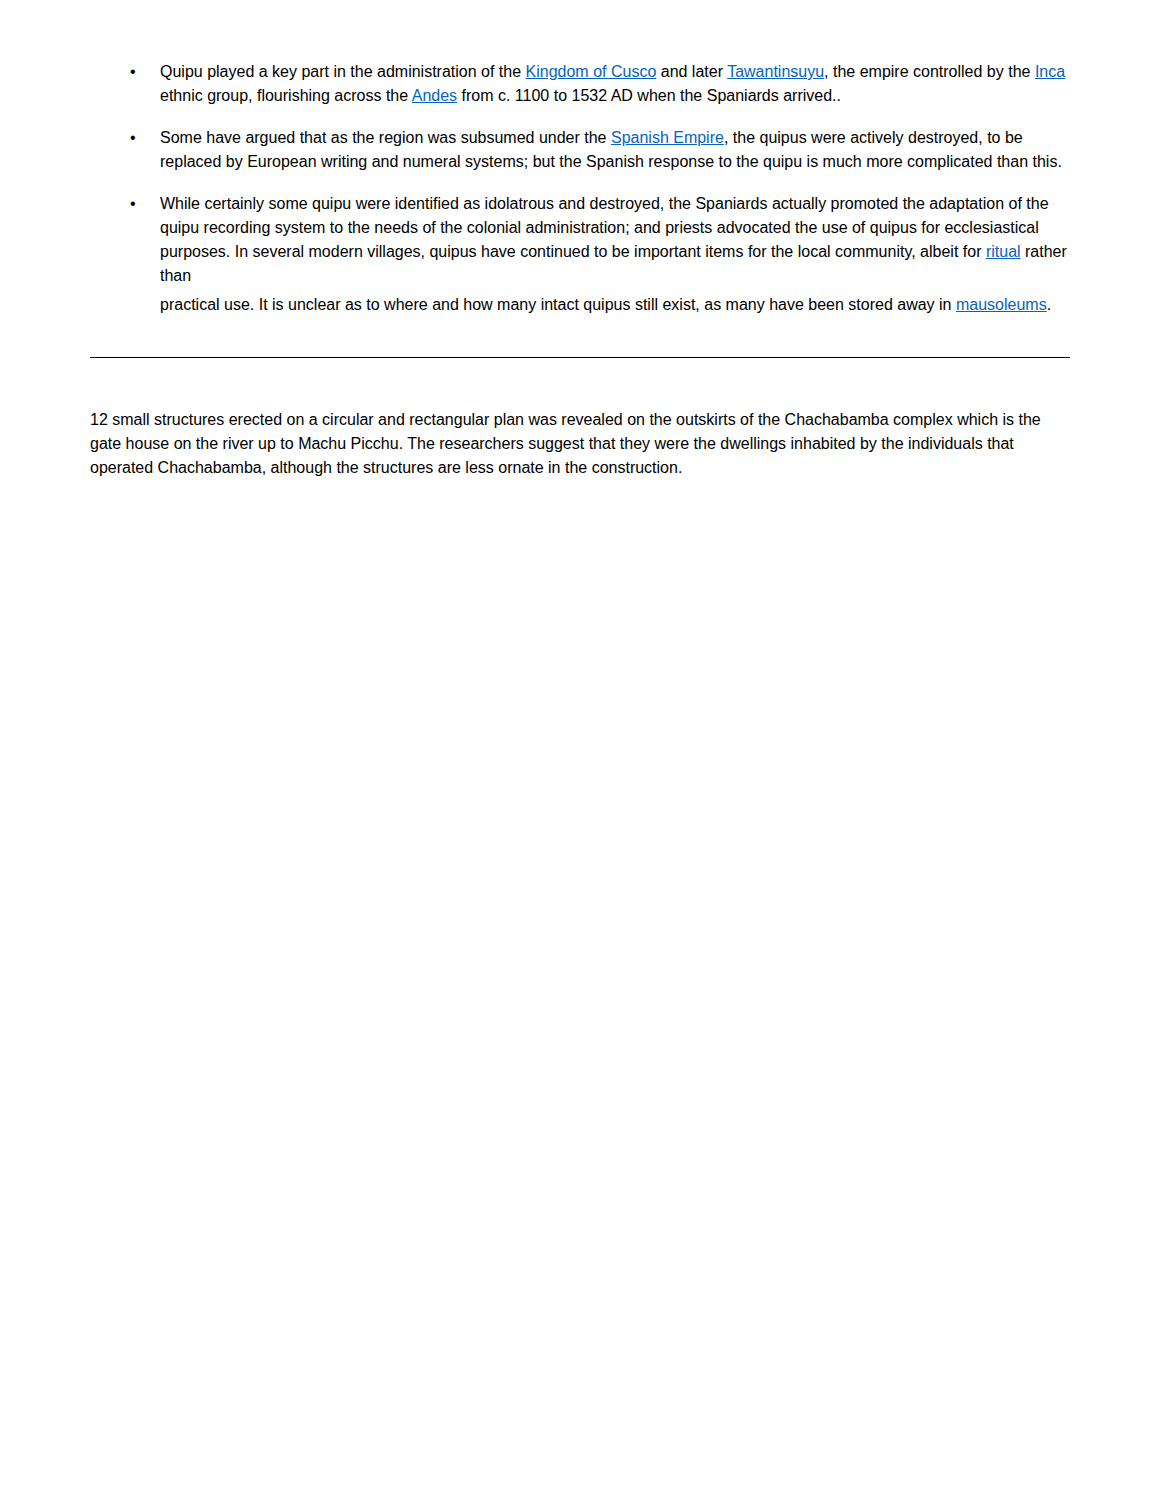Quipu played a key part in the administration of the Kingdom of Cusco and later Tawantinsuyu, the empire controlled by the Inca ethnic group, flourishing across the Andes from c. 1100 to 1532 AD when the Spaniards arrived..
Some have argued that as the region was subsumed under the Spanish Empire, the quipus were actively destroyed, to be replaced by European writing and numeral systems; but the Spanish response to the quipu is much more complicated than this.
While certainly some quipu were identified as idolatrous and destroyed, the Spaniards actually promoted the adaptation of the quipu recording system to the needs of the colonial administration; and priests advocated the use of quipus for ecclesiastical purposes. In several modern villages, quipus have continued to be important items for the local community, albeit for ritual rather than practical use. It is unclear as to where and how many intact quipus still exist, as many have been stored away in mausoleums.
12 small structures erected on a circular and rectangular plan was revealed on the outskirts of the Chachabamba complex which is the gate house on the river up to Machu Picchu. The researchers suggest that they were the dwellings inhabited by the individuals that operated Chachabamba, although the structures are less ornate in the construction.